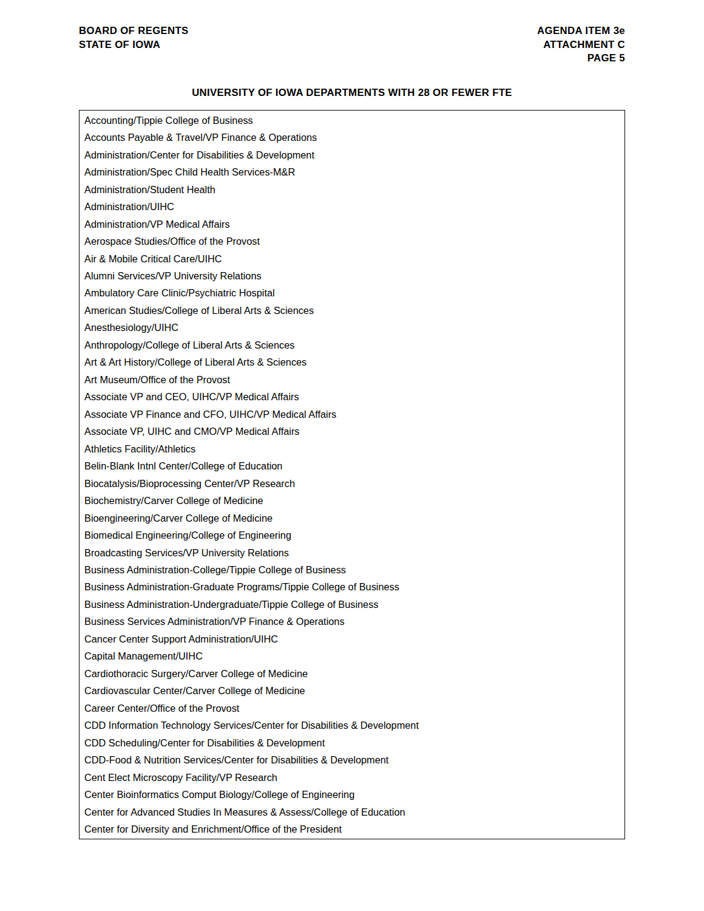BOARD OF REGENTS
STATE OF IOWA
AGENDA ITEM 3e
ATTACHMENT C
PAGE 5
UNIVERSITY OF IOWA DEPARTMENTS WITH 28 OR FEWER FTE
| Accounting/Tippie College of Business |
| Accounts Payable & Travel/VP Finance & Operations |
| Administration/Center for Disabilities & Development |
| Administration/Spec Child Health Services-M&R |
| Administration/Student Health |
| Administration/UIHC |
| Administration/VP Medical Affairs |
| Aerospace Studies/Office of the Provost |
| Air & Mobile Critical Care/UIHC |
| Alumni Services/VP University Relations |
| Ambulatory Care Clinic/Psychiatric Hospital |
| American Studies/College of Liberal Arts & Sciences |
| Anesthesiology/UIHC |
| Anthropology/College of Liberal Arts & Sciences |
| Art & Art History/College of Liberal Arts & Sciences |
| Art Museum/Office of the Provost |
| Associate VP and CEO, UIHC/VP Medical Affairs |
| Associate VP Finance and CFO, UIHC/VP Medical Affairs |
| Associate VP, UIHC and CMO/VP Medical Affairs |
| Athletics Facility/Athletics |
| Belin-Blank Intnl Center/College of Education |
| Biocatalysis/Bioprocessing Center/VP Research |
| Biochemistry/Carver College of Medicine |
| Bioengineering/Carver College of Medicine |
| Biomedical Engineering/College of Engineering |
| Broadcasting Services/VP University Relations |
| Business Administration-College/Tippie College of Business |
| Business Administration-Graduate Programs/Tippie College of Business |
| Business Administration-Undergraduate/Tippie College of Business |
| Business Services Administration/VP Finance & Operations |
| Cancer Center Support Administration/UIHC |
| Capital Management/UIHC |
| Cardiothoracic Surgery/Carver College of Medicine |
| Cardiovascular Center/Carver College of Medicine |
| Career Center/Office of the Provost |
| CDD Information Technology Services/Center for Disabilities & Development |
| CDD Scheduling/Center for Disabilities & Development |
| CDD-Food & Nutrition Services/Center for Disabilities & Development |
| Cent Elect Microscopy Facility/VP Research |
| Center Bioinformatics Comput Biology/College of Engineering |
| Center for Advanced Studies In Measures & Assess/College of Education |
| Center for Diversity and Enrichment/Office of the President |